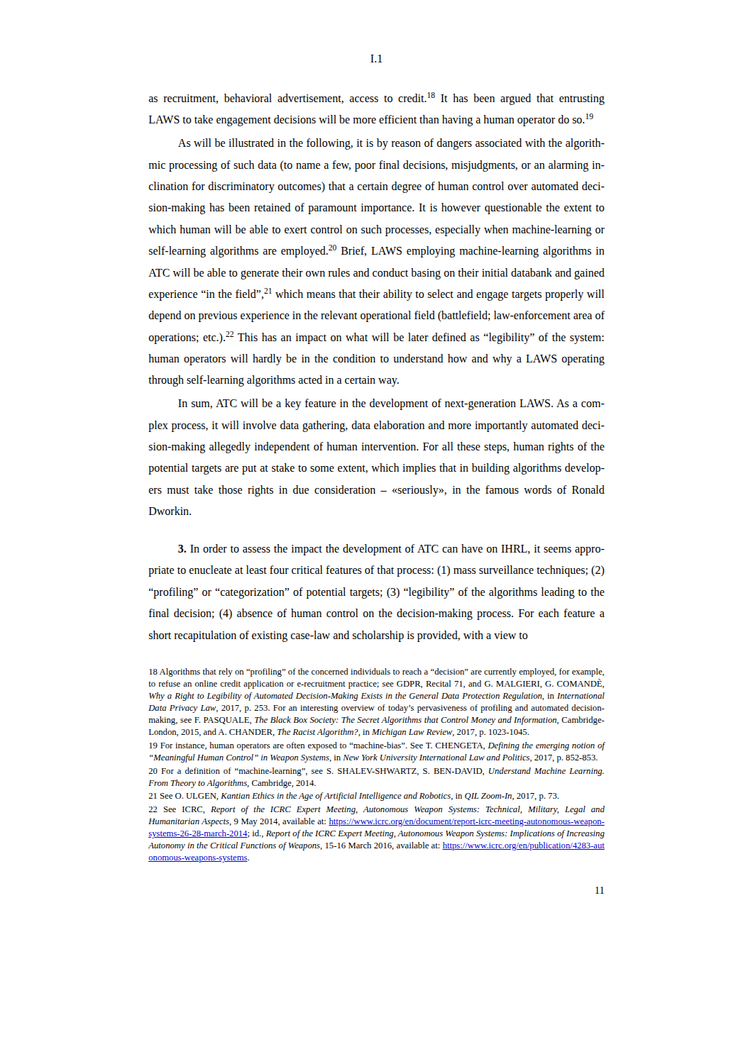I.1
as recruitment, behavioral advertisement, access to credit.18 It has been argued that entrusting LAWS to take engagement decisions will be more efficient than having a human operator do so.19
As will be illustrated in the following, it is by reason of dangers associated with the algorithmic processing of such data (to name a few, poor final decisions, misjudgments, or an alarming inclination for discriminatory outcomes) that a certain degree of human control over automated decision-making has been retained of paramount importance. It is however questionable the extent to which human will be able to exert control on such processes, especially when machine-learning or self-learning algorithms are employed.20 Brief, LAWS employing machine-learning algorithms in ATC will be able to generate their own rules and conduct basing on their initial databank and gained experience “in the field”,21 which means that their ability to select and engage targets properly will depend on previous experience in the relevant operational field (battlefield; law-enforcement area of operations; etc.).22 This has an impact on what will be later defined as “legibility” of the system: human operators will hardly be in the condition to understand how and why a LAWS operating through self-learning algorithms acted in a certain way.
In sum, ATC will be a key feature in the development of next-generation LAWS. As a complex process, it will involve data gathering, data elaboration and more importantly automated decision-making allegedly independent of human intervention. For all these steps, human rights of the potential targets are put at stake to some extent, which implies that in building algorithms developers must take those rights in due consideration – «seriously», in the famous words of Ronald Dworkin.
3. In order to assess the impact the development of ATC can have on IHRL, it seems appropriate to enucleate at least four critical features of that process: (1) mass surveillance techniques; (2) “profiling” or “categorization” of potential targets; (3) “legibility” of the algorithms leading to the final decision; (4) absence of human control on the decision-making process. For each feature a short recapitulation of existing case-law and scholarship is provided, with a view to
18 Algorithms that rely on “profiling” of the concerned individuals to reach a “decision” are currently employed, for example, to refuse an online credit application or e-recruitment practice; see GDPR, Recital 71, and G. MALGIERI, G. COMANDÈ, Why a Right to Legibility of Automated Decision-Making Exists in the General Data Protection Regulation, in International Data Privacy Law, 2017, p. 253. For an interesting overview of today’s pervasiveness of profiling and automated decision-making, see F. PASQUALE, The Black Box Society: The Secret Algorithms that Control Money and Information, Cambridge-London, 2015, and A. CHANDER, The Racist Algorithm?, in Michigan Law Review, 2017, p. 1023-1045.
19 For instance, human operators are often exposed to “machine-bias”. See T. CHENGETA, Defining the emerging notion of “Meaningful Human Control” in Weapon Systems, in New York University International Law and Politics, 2017, p. 852-853.
20 For a definition of “machine-learning”, see S. SHALEV-SHWARTZ, S. BEN-DAVID, Understand Machine Learning. From Theory to Algorithms, Cambridge, 2014.
21 See O. ULGEN, Kantian Ethics in the Age of Artificial Intelligence and Robotics, in QIL Zoom-In, 2017, p. 73.
22 See ICRC, Report of the ICRC Expert Meeting, Autonomous Weapon Systems: Technical, Military, Legal and Humanitarian Aspects, 9 May 2014, available at: https://www.icrc.org/en/document/report-icrc-meeting-autonomous-weapon-systems-26-28-march-2014; id., Report of the ICRC Expert Meeting, Autonomous Weapon Systems: Implications of Increasing Autonomy in the Critical Functions of Weapons, 15-16 March 2016, available at: https://www.icrc.org/en/publication/4283-autonomous-weapons-systems.
11